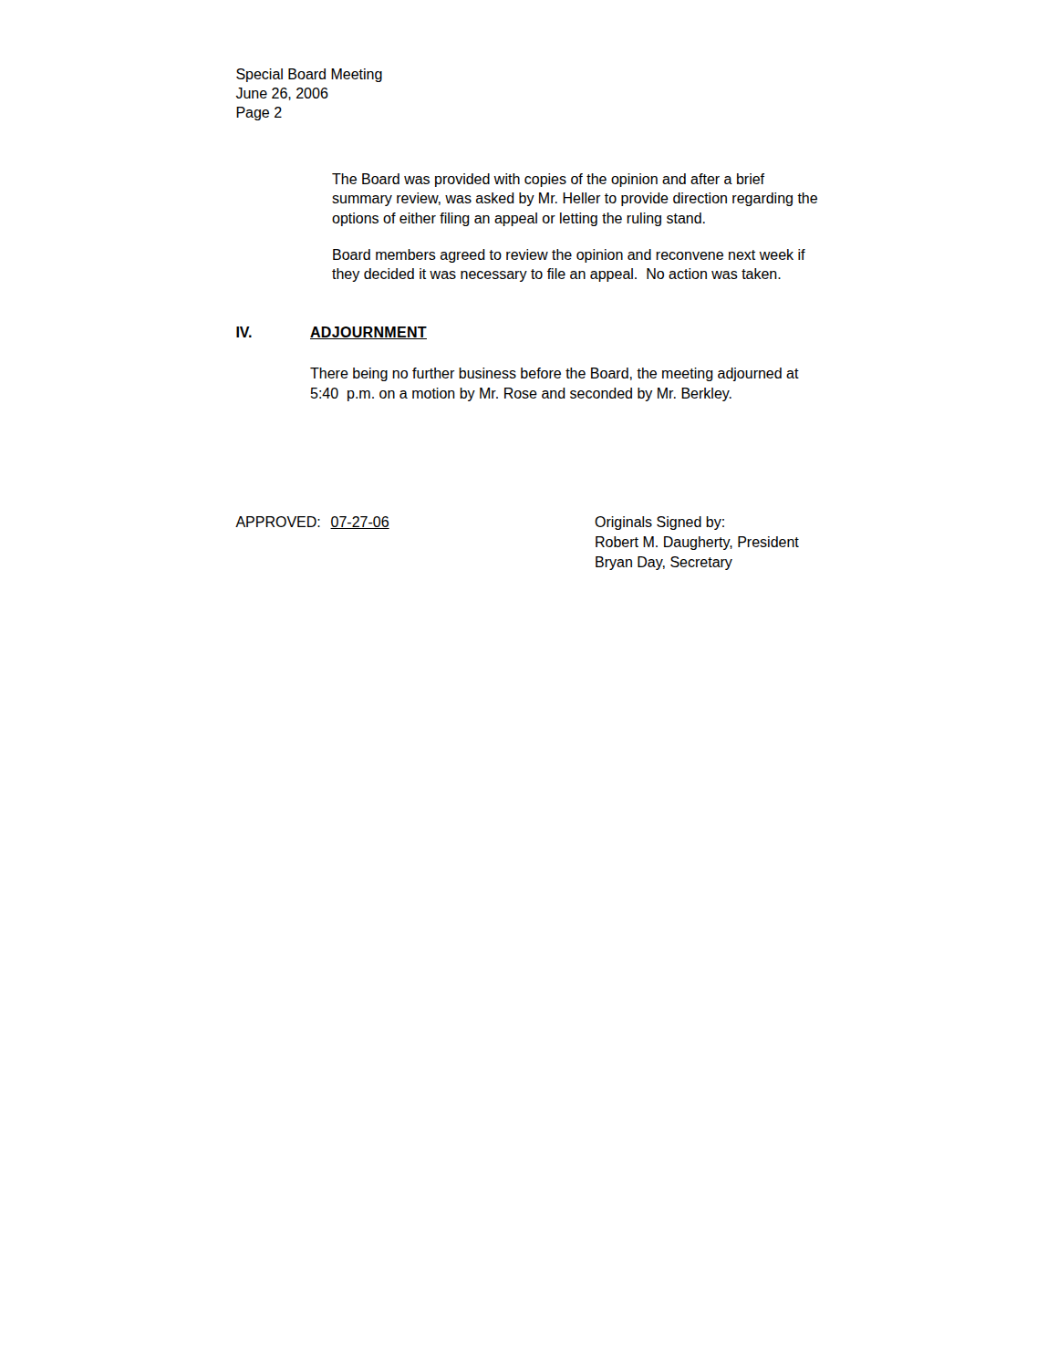Special Board Meeting
June 26, 2006
Page 2
The Board was provided with copies of the opinion and after a brief summary review, was asked by Mr. Heller to provide direction regarding the options of either filing an appeal or letting the ruling stand.
Board members agreed to review the opinion and reconvene next week if they decided it was necessary to file an appeal. No action was taken.
IV. ADJOURNMENT
There being no further business before the Board, the meeting adjourned at 5:40 p.m. on a motion by Mr. Rose and seconded by Mr. Berkley.
APPROVED: 07-27-06
Originals Signed by:
Robert M. Daugherty, President
Bryan Day, Secretary